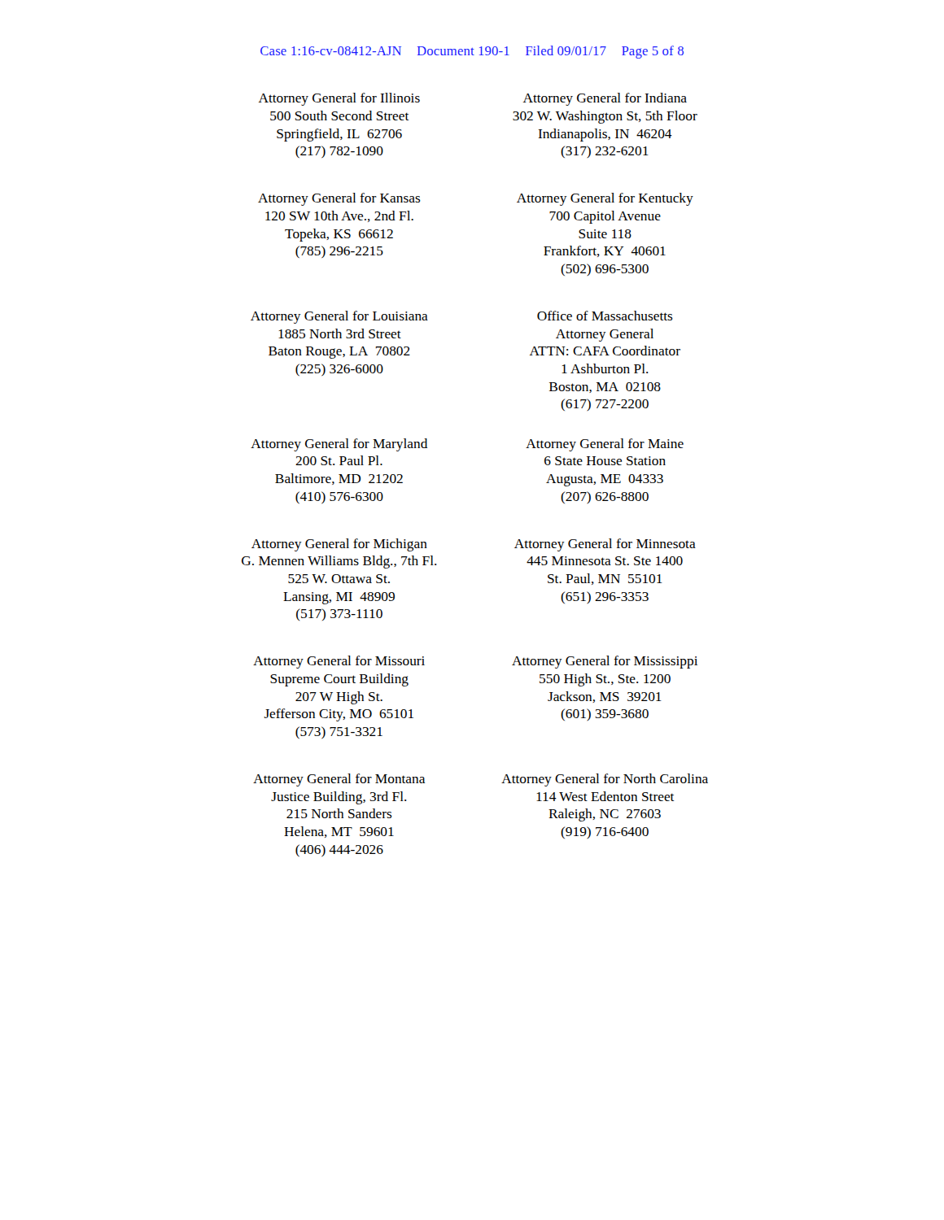Case 1:16-cv-08412-AJN Document 190-1 Filed 09/01/17 Page 5 of 8
| Attorney General for Illinois 500 South Second Street Springfield, IL 62706 (217) 782-1090 | Attorney General for Indiana 302 W. Washington St, 5th Floor Indianapolis, IN 46204 (317) 232-6201 |
| Attorney General for Kansas 120 SW 10th Ave., 2nd Fl. Topeka, KS 66612 (785) 296-2215 | Attorney General for Kentucky 700 Capitol Avenue Suite 118 Frankfort, KY 40601 (502) 696-5300 |
| Attorney General for Louisiana 1885 North 3rd Street Baton Rouge, LA 70802 (225) 326-6000 | Office of Massachusetts Attorney General ATTN: CAFA Coordinator 1 Ashburton Pl. Boston, MA 02108 (617) 727-2200 |
| Attorney General for Maryland 200 St. Paul Pl. Baltimore, MD 21202 (410) 576-6300 | Attorney General for Maine 6 State House Station Augusta, ME 04333 (207) 626-8800 |
| Attorney General for Michigan G. Mennen Williams Bldg., 7th Fl. 525 W. Ottawa St. Lansing, MI 48909 (517) 373-1110 | Attorney General for Minnesota 445 Minnesota St. Ste 1400 St. Paul, MN 55101 (651) 296-3353 |
| Attorney General for Missouri Supreme Court Building 207 W High St. Jefferson City, MO 65101 (573) 751-3321 | Attorney General for Mississippi 550 High St., Ste. 1200 Jackson, MS 39201 (601) 359-3680 |
| Attorney General for Montana Justice Building, 3rd Fl. 215 North Sanders Helena, MT 59601 (406) 444-2026 | Attorney General for North Carolina 114 West Edenton Street Raleigh, NC 27603 (919) 716-6400 |